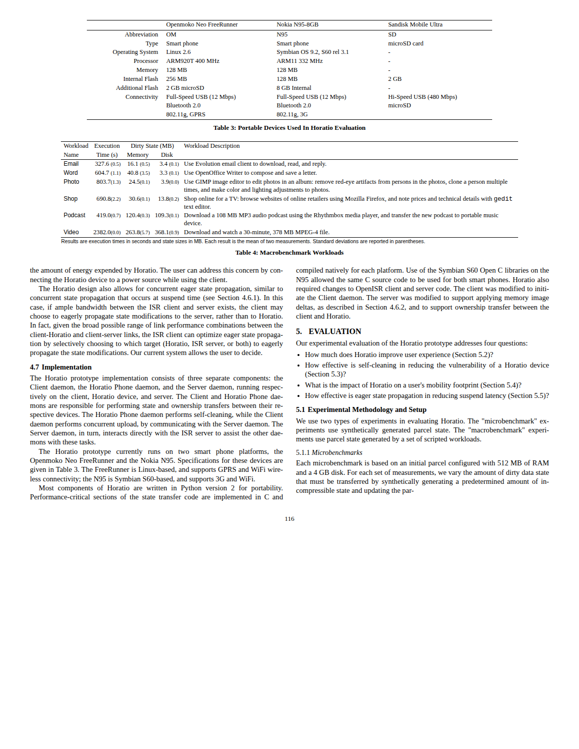| | Openmoko Neo FreeRunner | Nokia N95-8GB | Sandisk Mobile Ultra |
| Abbreviation | OM | N95 | SD |
| Type | Smart phone | Smart phone | microSD card |
| Operating System | Linux 2.6 | Symbian OS 9.2, S60 rel 3.1 | - |
| Processor | ARM920T 400 MHz | ARM11 332 MHz | - |
| Memory | 128 MB | 128 MB | - |
| Internal Flash | 256 MB | 128 MB | 2 GB |
| Additional Flash | 2 GB microSD | 8 GB Internal | - |
| Connectivity | Full-Speed USB (12 Mbps) | Full-Speed USB (12 Mbps) | Hi-Speed USB (480 Mbps) |
| | Bluetooth 2.0 | Bluetooth 2.0 | microSD |
| | 802.11g, GPRS | 802.11g, 3G | |
Table 3: Portable Devices Used In Horatio Evaluation
| Workload | Execution | Dirty State (MB) | Workload Description |
| --- | --- | --- | --- |
| Name | Time (s) | Memory | Disk | |
| Email | 327.6 (0.5) | 16.1 (0.5) | 3.4 (0.1) | Use Evolution email client to download, read, and reply. |
| Word | 604.7 (1.1) | 40.8 (3.5) | 3.3 (0.1) | Use OpenOffice Writer to compose and save a letter. |
| Photo | 803.7 (1.3) | 24.5 (0.1) | 3.9 (0.0) | Use GIMP image editor to edit photos in an album: remove red-eye artifacts from persons in the photos, clone a person multiple times, and make color and lighting adjustments to photos. |
| Shop | 690.8 (2.2) | 30.6 (0.1) | 13.8 (0.2) | Shop online for a TV: browse websites of online retailers using Mozilla Firefox, and note prices and technical details with gedit text editor. |
| Podcast | 419.0 (0.7) | 120.4 (0.3) | 109.3 (0.1) | Download a 108 MB MP3 audio podcast using the Rhythmbox media player, and transfer the new podcast to portable music device. |
| Video | 2382.0 (0.0) | 263.8 (5.7) | 368.1 (0.9) | Download and watch a 30-minute, 378 MB MPEG-4 file. |
Results are execution times in seconds and state sizes in MB. Each result is the mean of two measurements. Standard deviations are reported in parentheses.
Table 4: Macrobenchmark Workloads
the amount of energy expended by Horatio. The user can address this concern by connecting the Horatio device to a power source while using the client.
The Horatio design also allows for concurrent eager state propagation, similar to concurrent state propagation that occurs at suspend time (see Section 4.6.1). In this case, if ample bandwidth between the ISR client and server exists, the client may choose to eagerly propagate state modifications to the server, rather than to Horatio. In fact, given the broad possible range of link performance combinations between the client-Horatio and client-server links, the ISR client can optimize eager state propagation by selectively choosing to which target (Horatio, ISR server, or both) to eagerly propagate the state modifications. Our current system allows the user to decide.
4.7 Implementation
The Horatio prototype implementation consists of three separate components: the Client daemon, the Horatio Phone daemon, and the Server daemon, running respectively on the client, Horatio device, and server. The Client and Horatio Phone daemons are responsible for performing state and ownership transfers between their respective devices. The Horatio Phone daemon performs self-cleaning, while the Client daemon performs concurrent upload, by communicating with the Server daemon. The Server daemon, in turn, interacts directly with the ISR server to assist the other daemons with these tasks.
The Horatio prototype currently runs on two smart phone platforms, the Openmoko Neo FreeRunner and the Nokia N95. Specifications for these devices are given in Table 3. The FreeRunner is Linux-based, and supports GPRS and WiFi wireless connectivity; the N95 is Symbian S60-based, and supports 3G and WiFi.
Most components of Horatio are written in Python version 2 for portability. Performance-critical sections of the state transfer code are implemented in C and compiled natively for each platform. Use of the Symbian S60 Open C libraries on the N95 allowed the same C source code to be used for both smart phones. Horatio also required changes to OpenISR client and server code. The client was modified to initiate the Client daemon. The server was modified to support applying memory image deltas, as described in Section 4.6.2, and to support ownership transfer between the client and Horatio.
5. EVALUATION
Our experimental evaluation of the Horatio prototype addresses four questions:
How much does Horatio improve user experience (Section 5.2)?
How effective is self-cleaning in reducing the vulnerability of a Horatio device (Section 5.3)?
What is the impact of Horatio on a user's mobility footprint (Section 5.4)?
How effective is eager state propagation in reducing suspend latency (Section 5.5)?
5.1 Experimental Methodology and Setup
We use two types of experiments in evaluating Horatio. The "microbenchmark" experiments use synthetically generated parcel state. The "macrobenchmark" experiments use parcel state generated by a set of scripted workloads.
5.1.1 Microbenchmarks
Each microbenchmark is based on an initial parcel configured with 512 MB of RAM and a 4 GB disk. For each set of measurements, we vary the amount of dirty data state that must be transferred by synthetically generating a predetermined amount of incompressible state and updating the par-
116